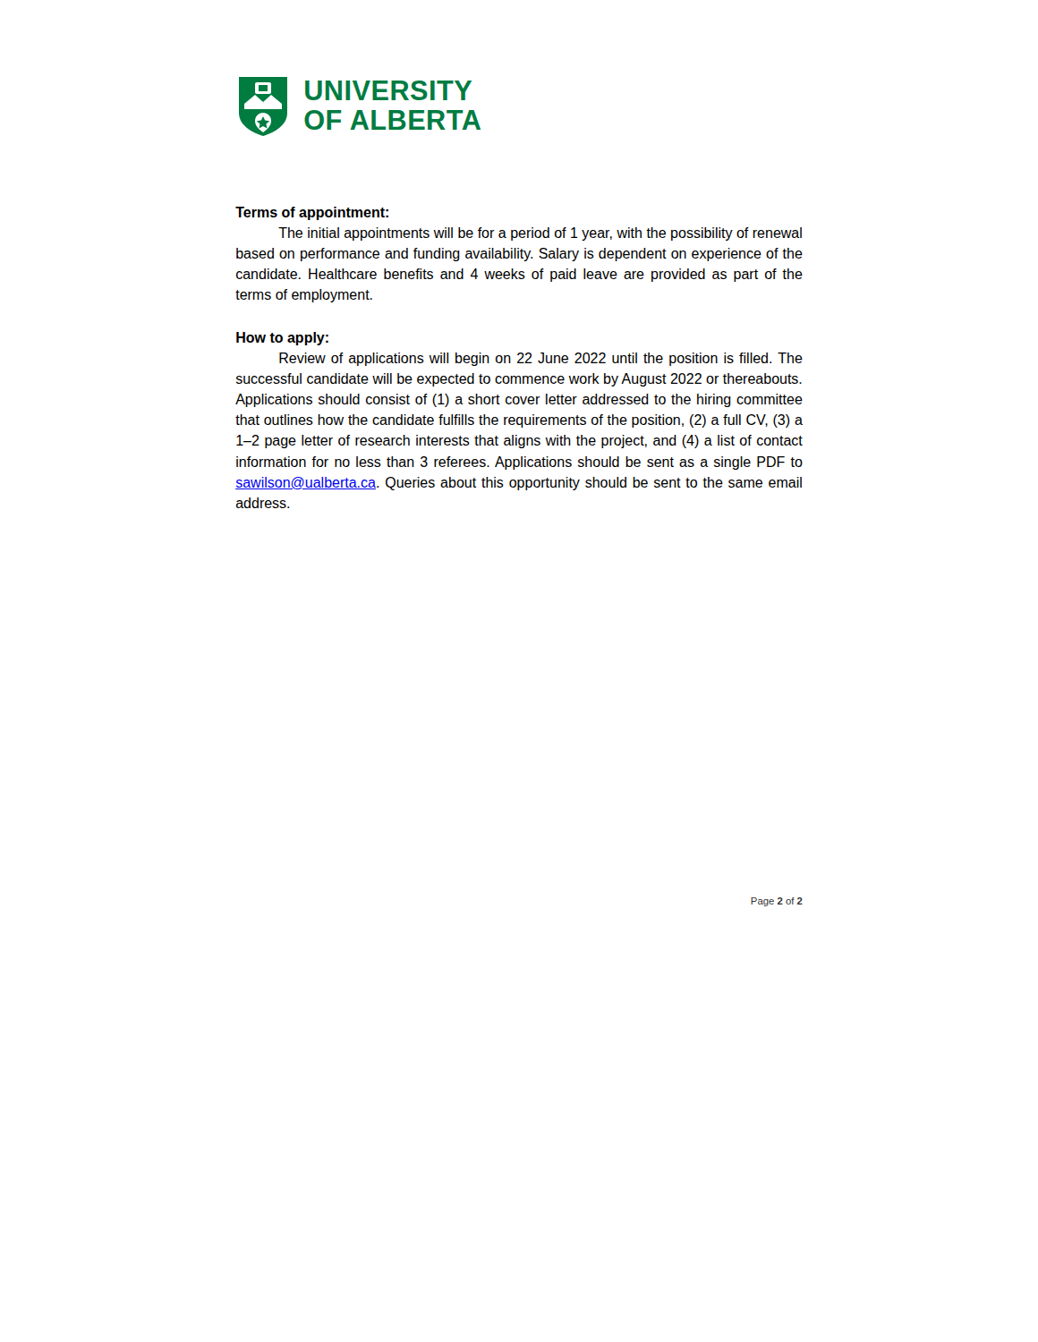UNIVERSITY
OF ALBERTA
Terms of appointment:
The initial appointments will be for a period of 1 year, with the possibility of renewal based on performance and funding availability. Salary is dependent on experience of the candidate. Healthcare benefits and 4 weeks of paid leave are provided as part of the terms of employment.
How to apply:
Review of applications will begin on 22 June 2022 until the position is filled. The successful candidate will be expected to commence work by August 2022 or thereabouts. Applications should consist of (1) a short cover letter addressed to the hiring committee that outlines how the candidate fulfills the requirements of the position, (2) a full CV, (3) a 1–2 page letter of research interests that aligns with the project, and (4) a list of contact information for no less than 3 referees. Applications should be sent as a single PDF to sawilson@ualberta.ca. Queries about this opportunity should be sent to the same email address.
Page 2 of 2